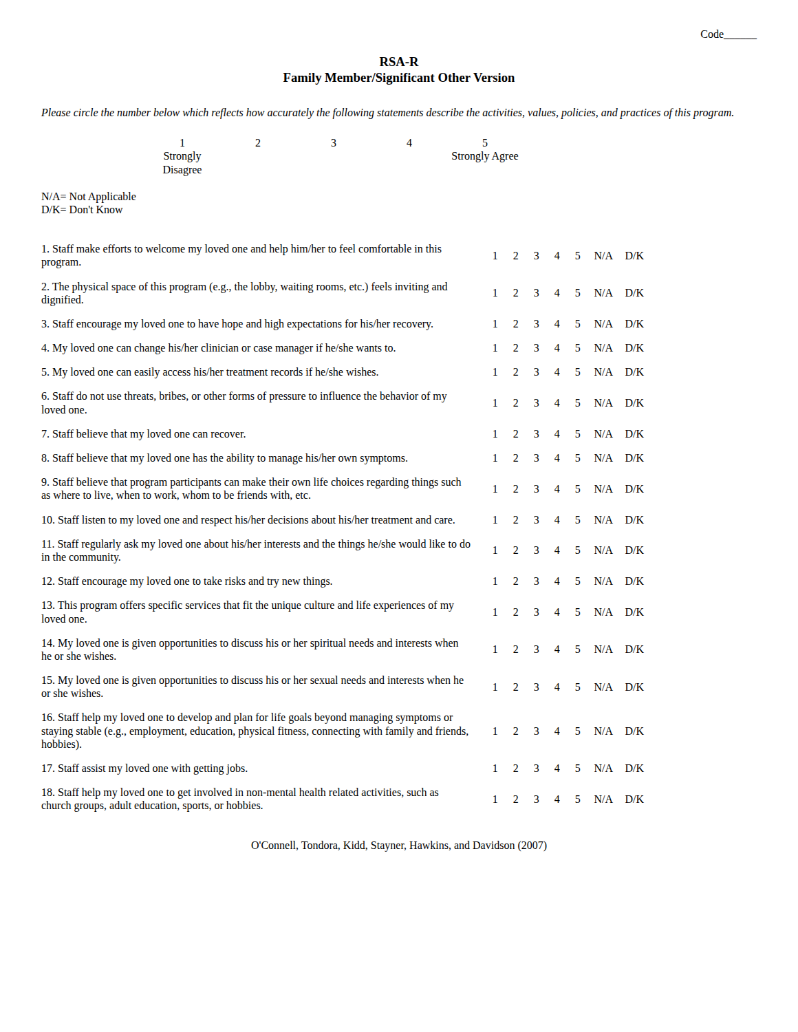Code______
RSA-R
Family Member/Significant Other Version
Please circle the number below which reflects how accurately the following statements describe the activities, values, policies, and practices of this program.
12345
Strongly Disagree Strongly Agree
N/A= Not Applicable
D/K= Don't Know
| 1. Staff make efforts to welcome my loved one and help him/her to feel comfortable in this program. | 1 2 3 4 5 N/A D/K |
| 2. The physical space of this program (e.g., the lobby, waiting rooms, etc.) feels inviting and dignified. | 1 2 3 4 5 N/A D/K |
| 3. Staff encourage my loved one to have hope and high expectations for his/her recovery. | 1 2 3 4 5 N/A D/K |
| 4. My loved one can change his/her clinician or case manager if he/she wants to. | 1 2 3 4 5 N/A D/K |
| 5. My loved one can easily access his/her treatment records if he/she wishes. | 1 2 3 4 5 N/A D/K |
| 6. Staff do not use threats, bribes, or other forms of pressure to influence the behavior of my loved one. | 1 2 3 4 5 N/A D/K |
| 7. Staff believe that my loved one can recover. | 1 2 3 4 5 N/A D/K |
| 8. Staff believe that my loved one has the ability to manage his/her own symptoms. | 1 2 3 4 5 N/A D/K |
| 9. Staff believe that program participants can make their own life choices regarding things such as where to live, when to work, whom to be friends with, etc. | 1 2 3 4 5 N/A D/K |
| 10. Staff listen to my loved one and respect his/her decisions about his/her treatment and care. | 1 2 3 4 5 N/A D/K |
| 11. Staff regularly ask my loved one about his/her interests and the things he/she would like to do in the community. | 1 2 3 4 5 N/A D/K |
| 12. Staff encourage my loved one to take risks and try new things. | 1 2 3 4 5 N/A D/K |
| 13. This program offers specific services that fit the unique culture and life experiences of my loved one. | 1 2 3 4 5 N/A D/K |
| 14. My loved one is given opportunities to discuss his or her spiritual needs and interests when he or she wishes. | 1 2 3 4 5 N/A D/K |
| 15. My loved one is given opportunities to discuss his or her sexual needs and interests when he or she wishes. | 1 2 3 4 5 N/A D/K |
| 16. Staff help my loved one to develop and plan for life goals beyond managing symptoms or staying stable (e.g., employment, education, physical fitness, connecting with family and friends, hobbies). | 1 2 3 4 5 N/A D/K |
| 17. Staff assist my loved one with getting jobs. | 1 2 3 4 5 N/A D/K |
| 18. Staff help my loved one to get involved in non-mental health related activities, such as church groups, adult education, sports, or hobbies. | 1 2 3 4 5 N/A D/K |
O'Connell, Tondora, Kidd, Stayner, Hawkins, and Davidson (2007)